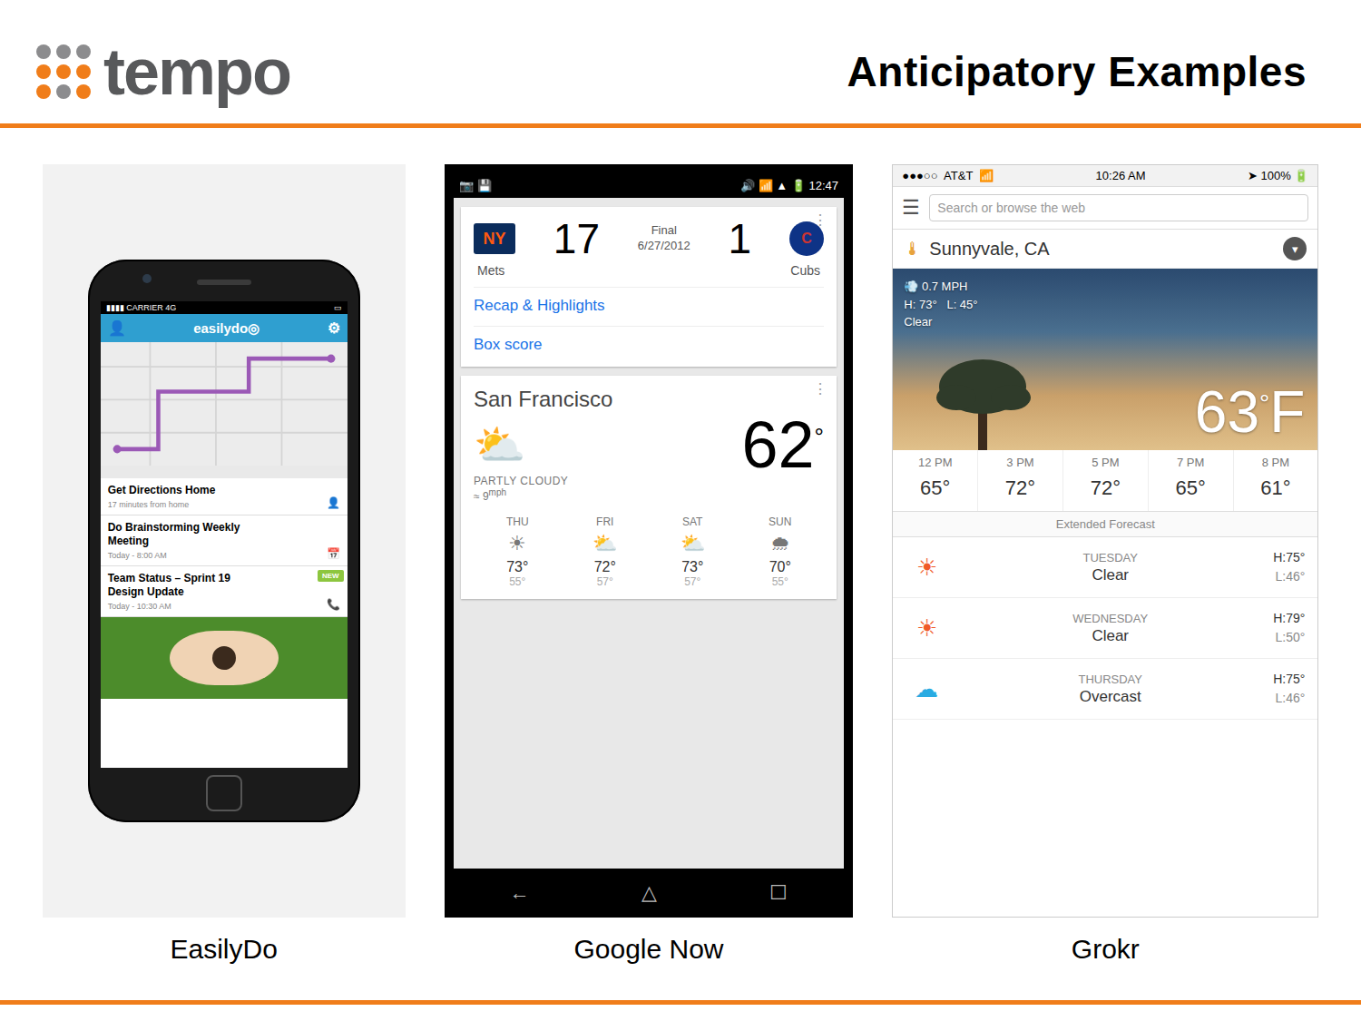tempo
Anticipatory Examples
▮▮▮▮ CARRIER 4G ▭
👤 easilydo◎ ⚙
NEW
Get Directions Home
17 minutes from home
👤
Do Brainstorming Weekly
Meeting
Today - 8:00 AM
📅
NEW
Team Status – Sprint 19
Design Update
Today - 10:30 AM
📞
EasilyDo
📷 💾 🔊 📶 ▲ 🔋 12:47
⋮
NY
17
Final
6/27/2012
1
C
Mets Cubs
Recap & Highlights
Box score
⋮
San Francisco
⛅
62°
PARTLY CLOUDY
≈ 9mph
THU
☀
73°
55°
FRI
⛅
72°
57°
SAT
⛅
73°
57°
SUN
🌧
70°
55°
← △ ☐
Google Now
●●●○○ AT&T 📶 10:26 AM ➤ 100% 🔋
☰
🌡Sunnyvale, CA ▾
💨 0.7 MPH
H: 73° L: 45°
Clear
63°F
12 PM
65°
3 PM
72°
5 PM
72°
7 PM
65°
8 PM
61°
Extended Forecast
☀
TUESDAY
Clear
H:75°
L:46°
☀
WEDNESDAY
Clear
H:79°
L:50°
☁
THURSDAY
Overcast
H:75°
L:46°
Grokr